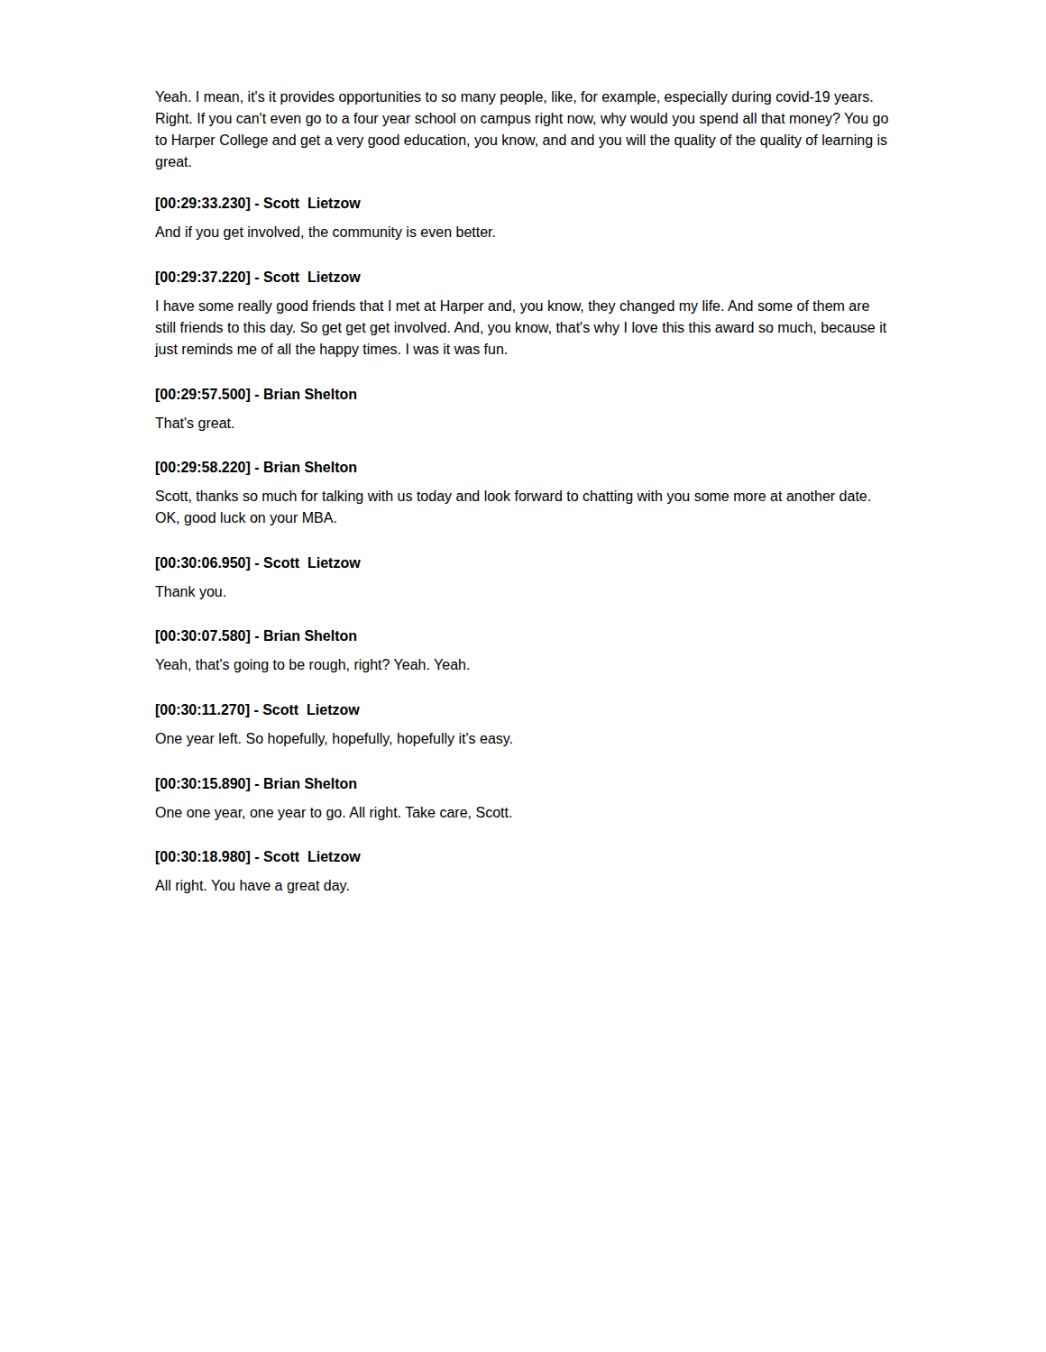Yeah. I mean, it's it provides opportunities to so many people, like, for example, especially during covid-19 years. Right. If you can't even go to a four year school on campus right now, why would you spend all that money? You go to Harper College and get a very good education, you know, and and you will the quality of the quality of learning is great.
[00:29:33.230] - Scott Lietzow
And if you get involved, the community is even better.
[00:29:37.220] - Scott Lietzow
I have some really good friends that I met at Harper and, you know, they changed my life. And some of them are still friends to this day. So get get get involved. And, you know, that's why I love this this award so much, because it just reminds me of all the happy times. I was it was fun.
[00:29:57.500] - Brian Shelton
That's great.
[00:29:58.220] - Brian Shelton
Scott, thanks so much for talking with us today and look forward to chatting with you some more at another date. OK, good luck on your MBA.
[00:30:06.950] - Scott Lietzow
Thank you.
[00:30:07.580] - Brian Shelton
Yeah, that's going to be rough, right? Yeah. Yeah.
[00:30:11.270] - Scott Lietzow
One year left. So hopefully, hopefully, hopefully it's easy.
[00:30:15.890] - Brian Shelton
One one year, one year to go. All right. Take care, Scott.
[00:30:18.980] - Scott Lietzow
All right. You have a great day.